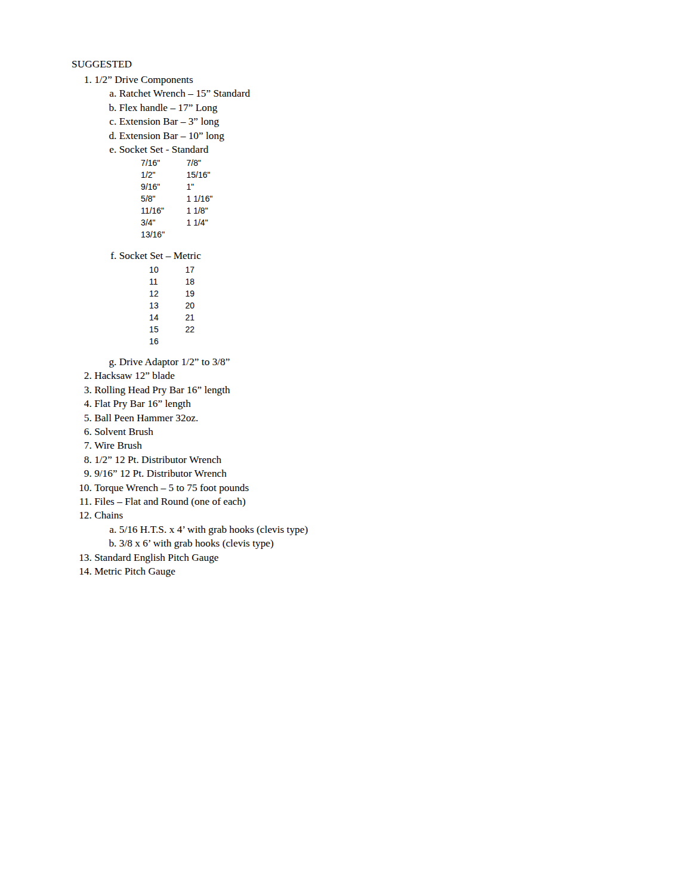SUGGESTED
1/2” Drive Components
Ratchet Wrench – 15” Standard
Flex handle – 17” Long
Extension Bar – 3” long
Extension Bar – 10” long
Socket Set - Standard
| 7/16" | 7/8" |
| 1/2" | 15/16" |
| 9/16" | 1" |
| 5/8" | 1 1/16" |
| 11/16" | 1 1/8" |
| 3/4" | 1 1/4" |
| 13/16" | |
Socket Set – Metric
| 10 | 17 |
| 11 | 18 |
| 12 | 19 |
| 13 | 20 |
| 14 | 21 |
| 15 | 22 |
| 16 | |
Drive Adaptor 1/2” to 3/8”
Hacksaw 12” blade
Rolling Head Pry Bar 16” length
Flat Pry Bar 16” length
Ball Peen Hammer 32oz.
Solvent Brush
Wire Brush
1/2” 12 Pt. Distributor Wrench
9/16” 12 Pt. Distributor Wrench
Torque Wrench – 5 to 75 foot pounds
Files – Flat and Round (one of each)
Chains
5/16 H.T.S. x 4’ with grab hooks (clevis type)
3/8 x 6’ with grab hooks (clevis type)
Standard English Pitch Gauge
Metric Pitch Gauge